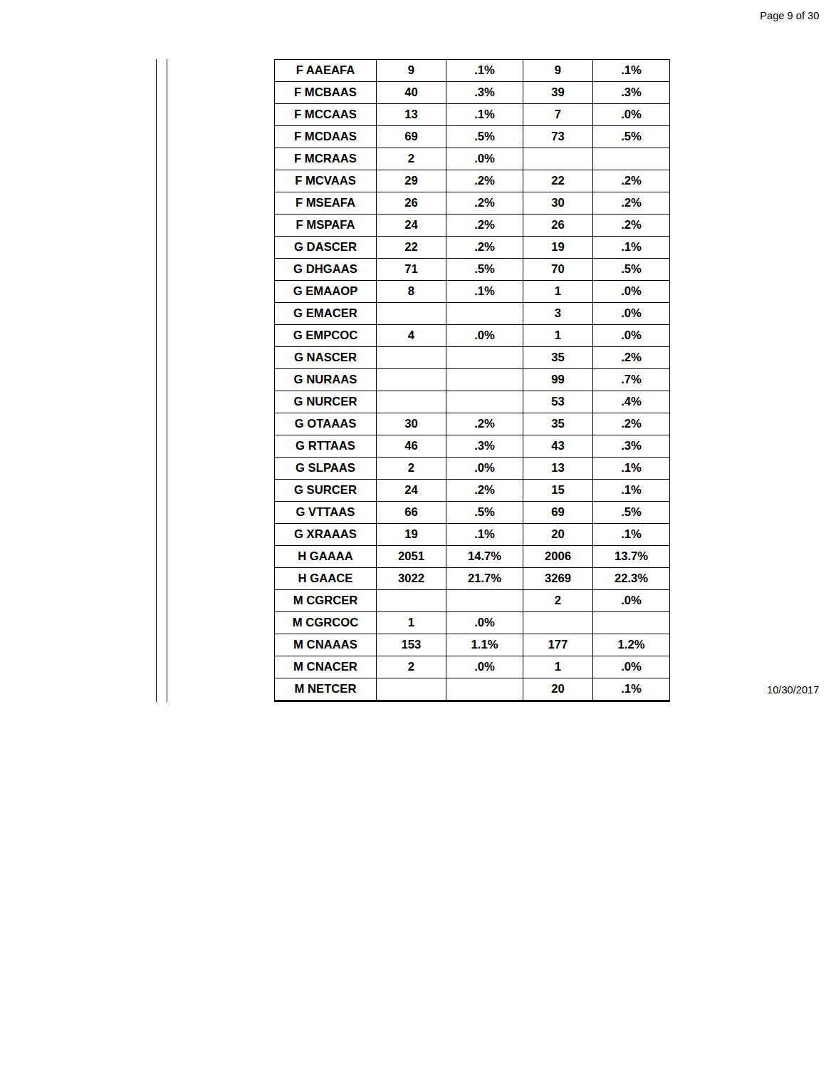Page 9 of 30
| F AAEAFA | 9 | .1% | 9 | .1% |
| F MCBAAS | 40 | .3% | 39 | .3% |
| F MCCAAS | 13 | .1% | 7 | .0% |
| F MCDAAS | 69 | .5% | 73 | .5% |
| F MCRAAS | 2 | .0% | | |
| F MCVAAS | 29 | .2% | 22 | .2% |
| F MSEAFA | 26 | .2% | 30 | .2% |
| F MSPAFA | 24 | .2% | 26 | .2% |
| G DASCER | 22 | .2% | 19 | .1% |
| G DHGAAS | 71 | .5% | 70 | .5% |
| G EMAAOP | 8 | .1% | 1 | .0% |
| G EMACER | | | 3 | .0% |
| G EMPCOC | 4 | .0% | 1 | .0% |
| G NASCER | | | 35 | .2% |
| G NURAAS | | | 99 | .7% |
| G NURCER | | | 53 | .4% |
| G OTAAAS | 30 | .2% | 35 | .2% |
| G RTTAAS | 46 | .3% | 43 | .3% |
| G SLPAAS | 2 | .0% | 13 | .1% |
| G SURCER | 24 | .2% | 15 | .1% |
| G VTTAAS | 66 | .5% | 69 | .5% |
| G XRAAAS | 19 | .1% | 20 | .1% |
| H GAAAA | 2051 | 14.7% | 2006 | 13.7% |
| H GAACE | 3022 | 21.7% | 3269 | 22.3% |
| M CGRCER | | | 2 | .0% |
| M CGRCOC | 1 | .0% | | |
| M CNAAAS | 153 | 1.1% | 177 | 1.2% |
| M CNACER | 2 | .0% | 1 | .0% |
| M NETCER | | | 20 | .1% |
10/30/2017